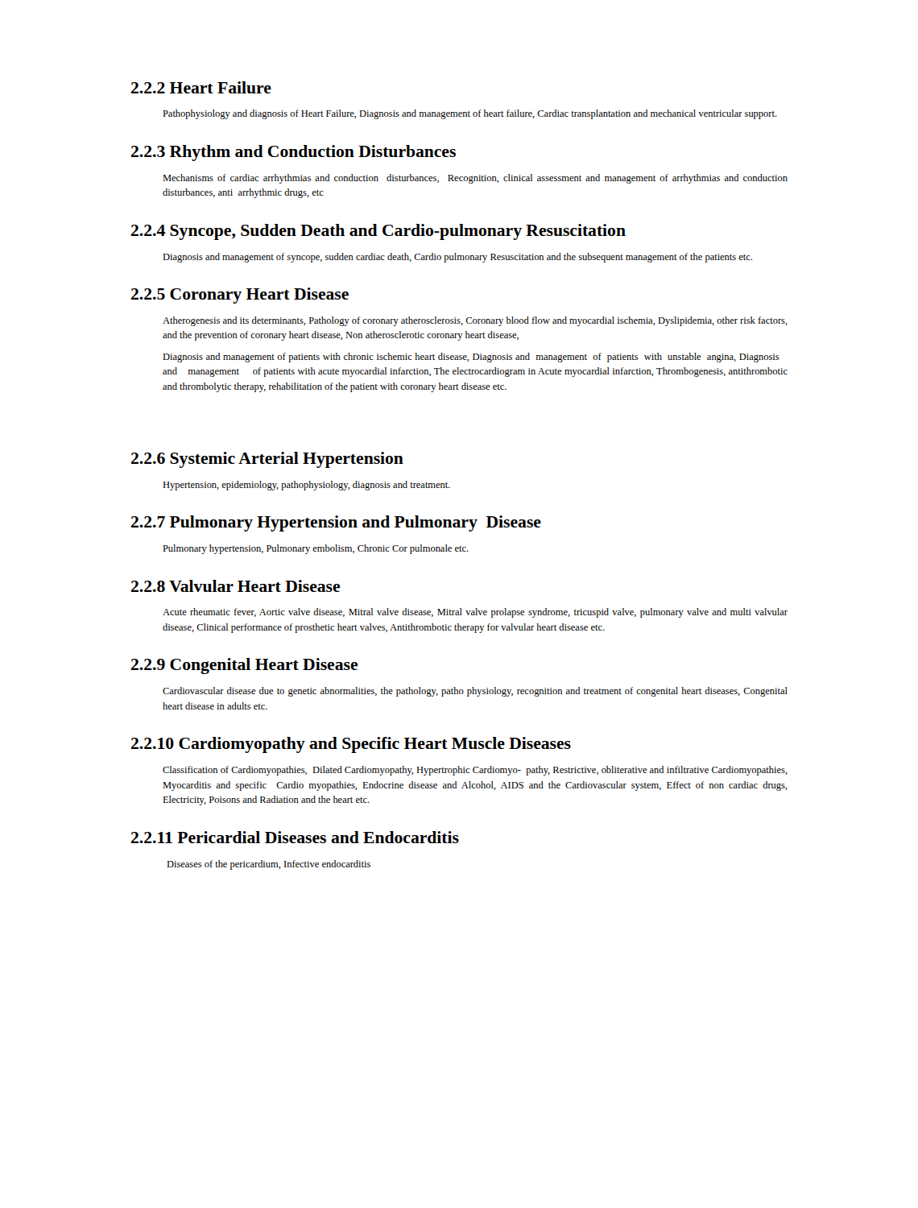2.2.2 Heart Failure
Pathophysiology and diagnosis of Heart Failure, Diagnosis and management of heart failure, Cardiac transplantation and mechanical ventricular support.
2.2.3 Rhythm and Conduction Disturbances
Mechanisms of cardiac arrhythmias and conduction disturbances, Recognition, clinical assessment and management of arrhythmias and conduction disturbances, anti arrhythmic drugs, etc
2.2.4 Syncope, Sudden Death and Cardio-pulmonary Resuscitation
Diagnosis and management of syncope, sudden cardiac death, Cardio pulmonary Resuscitation and the subsequent management of the patients etc.
2.2.5 Coronary Heart Disease
Atherogenesis and its determinants, Pathology of coronary atherosclerosis, Coronary blood flow and myocardial ischemia, Dyslipidemia, other risk factors, and the prevention of coronary heart disease, Non atherosclerotic coronary heart disease,
Diagnosis and management of patients with chronic ischemic heart disease, Diagnosis and management of patients with unstable angina, Diagnosis and management of patients with acute myocardial infarction, The electrocardiogram in Acute myocardial infarction, Thrombogenesis, antithrombotic and thrombolytic therapy, rehabilitation of the patient with coronary heart disease etc.
2.2.6 Systemic Arterial Hypertension
Hypertension, epidemiology, pathophysiology, diagnosis and treatment.
2.2.7 Pulmonary Hypertension and Pulmonary Disease
Pulmonary hypertension, Pulmonary embolism, Chronic Cor pulmonale etc.
2.2.8 Valvular Heart Disease
Acute rheumatic fever, Aortic valve disease, Mitral valve disease, Mitral valve prolapse syndrome, tricuspid valve, pulmonary valve and multi valvular disease, Clinical performance of prosthetic heart valves, Antithrombotic therapy for valvular heart disease etc.
2.2.9 Congenital Heart Disease
Cardiovascular disease due to genetic abnormalities, the pathology, patho physiology, recognition and treatment of congenital heart diseases, Congenital heart disease in adults etc.
2.2.10 Cardiomyopathy and Specific Heart Muscle Diseases
Classification of Cardiomyopathies, Dilated Cardiomyopathy, Hypertrophic Cardiomyo- pathy, Restrictive, obliterative and infiltrative Cardiomyopathies, Myocarditis and specific Cardio myopathies, Endocrine disease and Alcohol, AIDS and the Cardiovascular system, Effect of non cardiac drugs, Electricity, Poisons and Radiation and the heart etc.
2.2.11 Pericardial Diseases and Endocarditis
Diseases of the pericardium, Infective endocarditis